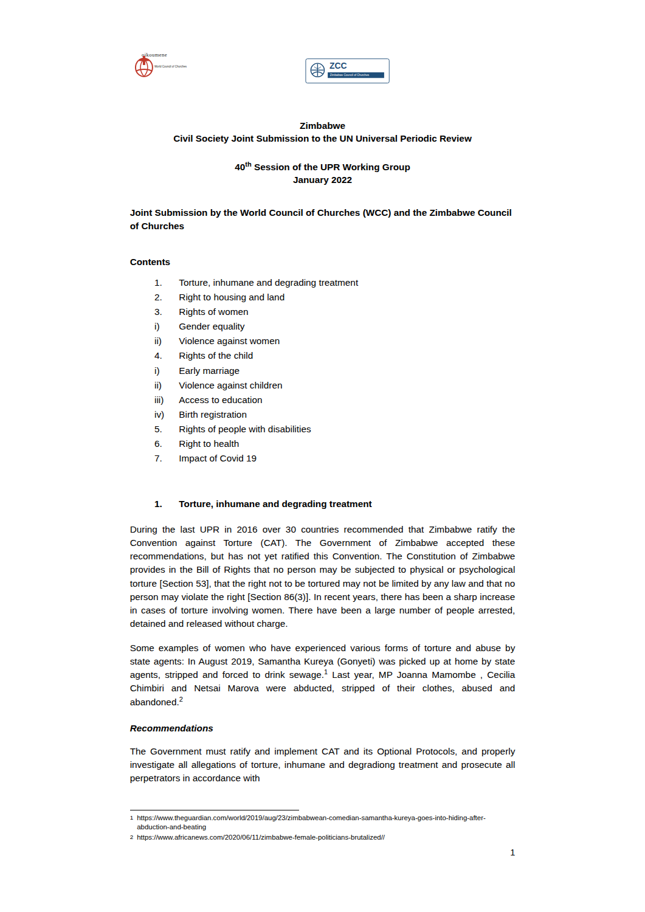oikoumene World Council of Churches
ZCC Zimbabwe Council of Churches
Zimbabwe
Civil Society Joint Submission to the UN Universal Periodic Review
40th Session of the UPR Working Group
January 2022
Joint Submission by the World Council of Churches (WCC) and the Zimbabwe Council of Churches
Contents
1. Torture, inhumane and degrading treatment
2. Right to housing and land
3. Rights of women
i) Gender equality
ii) Violence against women
4. Rights of the child
i) Early marriage
ii) Violence against children
iii) Access to education
iv) Birth registration
5. Rights of people with disabilities
6. Right to health
7. Impact of Covid 19
1. Torture, inhumane and degrading treatment
During the last UPR in 2016 over 30 countries recommended that Zimbabwe ratify the Convention against Torture (CAT). The Government of Zimbabwe accepted these recommendations, but has not yet ratified this Convention. The Constitution of Zimbabwe provides in the Bill of Rights that no person may be subjected to physical or psychological torture [Section 53], that the right not to be tortured may not be limited by any law and that no person may violate the right [Section 86(3)]. In recent years, there has been a sharp increase in cases of torture involving women. There have been a large number of people arrested, detained and released without charge.
Some examples of women who have experienced various forms of torture and abuse by state agents: In August 2019, Samantha Kureya (Gonyeti) was picked up at home by state agents, stripped and forced to drink sewage.1 Last year, MP Joanna Mamombe , Cecilia Chimbiri and Netsai Marova were abducted, stripped of their clothes, abused and abandoned.2
Recommendations
The Government must ratify and implement CAT and its Optional Protocols, and properly investigate all allegations of torture, inhumane and degradiong treatment and prosecute all perpetrators in accordance with
1 https://www.theguardian.com/world/2019/aug/23/zimbabwean-comedian-samantha-kureya-goes-into-hiding-after-abduction-and-beating
2 https://www.africanews.com/2020/06/11/zimbabwe-female-politicians-brutalized//
1